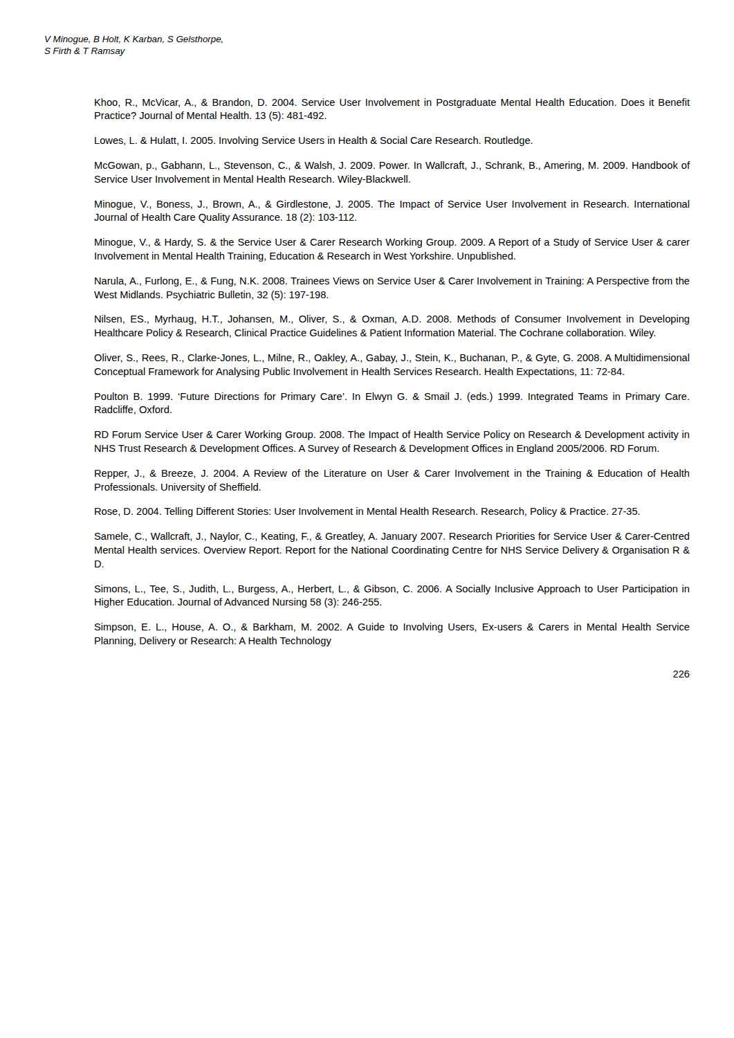V Minogue, B Holt, K Karban, S Gelsthorpe,
S Firth & T Ramsay
Khoo, R., McVicar, A., & Brandon, D. 2004. Service User Involvement in Postgraduate Mental Health Education. Does it Benefit Practice? Journal of Mental Health. 13 (5): 481-492.
Lowes, L. & Hulatt, I. 2005. Involving Service Users in Health & Social Care Research. Routledge.
McGowan, p., Gabhann, L., Stevenson, C., & Walsh, J. 2009. Power. In Wallcraft, J., Schrank, B., Amering, M. 2009. Handbook of Service User Involvement in Mental Health Research. Wiley-Blackwell.
Minogue, V., Boness, J., Brown, A., & Girdlestone, J. 2005. The Impact of Service User Involvement in Research. International Journal of Health Care Quality Assurance. 18 (2): 103-112.
Minogue, V., & Hardy, S. & the Service User & Carer Research Working Group. 2009. A Report of a Study of Service User & carer Involvement in Mental Health Training, Education & Research in West Yorkshire. Unpublished.
Narula, A., Furlong, E., & Fung, N.K. 2008. Trainees Views on Service User & Carer Involvement in Training: A Perspective from the West Midlands. Psychiatric Bulletin, 32 (5): 197-198.
Nilsen, ES., Myrhaug, H.T., Johansen, M., Oliver, S., & Oxman, A.D. 2008. Methods of Consumer Involvement in Developing Healthcare Policy & Research, Clinical Practice Guidelines & Patient Information Material. The Cochrane collaboration. Wiley.
Oliver, S., Rees, R., Clarke-Jones, L., Milne, R., Oakley, A., Gabay, J., Stein, K., Buchanan, P., & Gyte, G. 2008. A Multidimensional Conceptual Framework for Analysing Public Involvement in Health Services Research. Health Expectations, 11: 72-84.
Poulton B. 1999. ‘Future Directions for Primary Care’. In Elwyn G. & Smail J. (eds.) 1999. Integrated Teams in Primary Care. Radcliffe, Oxford.
RD Forum Service User & Carer Working Group. 2008. The Impact of Health Service Policy on Research & Development activity in NHS Trust Research & Development Offices. A Survey of Research & Development Offices in England 2005/2006. RD Forum.
Repper, J., & Breeze, J. 2004. A Review of the Literature on User & Carer Involvement in the Training & Education of Health Professionals. University of Sheffield.
Rose, D. 2004. Telling Different Stories: User Involvement in Mental Health Research. Research, Policy & Practice. 27-35.
Samele, C., Wallcraft, J., Naylor, C., Keating, F., & Greatley, A. January 2007. Research Priorities for Service User & Carer-Centred Mental Health services. Overview Report. Report for the National Coordinating Centre for NHS Service Delivery & Organisation R & D.
Simons, L., Tee, S., Judith, L., Burgess, A., Herbert, L., & Gibson, C. 2006. A Socially Inclusive Approach to User Participation in Higher Education. Journal of Advanced Nursing 58 (3): 246-255.
Simpson, E. L., House, A. O., & Barkham, M. 2002. A Guide to Involving Users, Ex-users & Carers in Mental Health Service Planning, Delivery or Research: A Health Technology
226